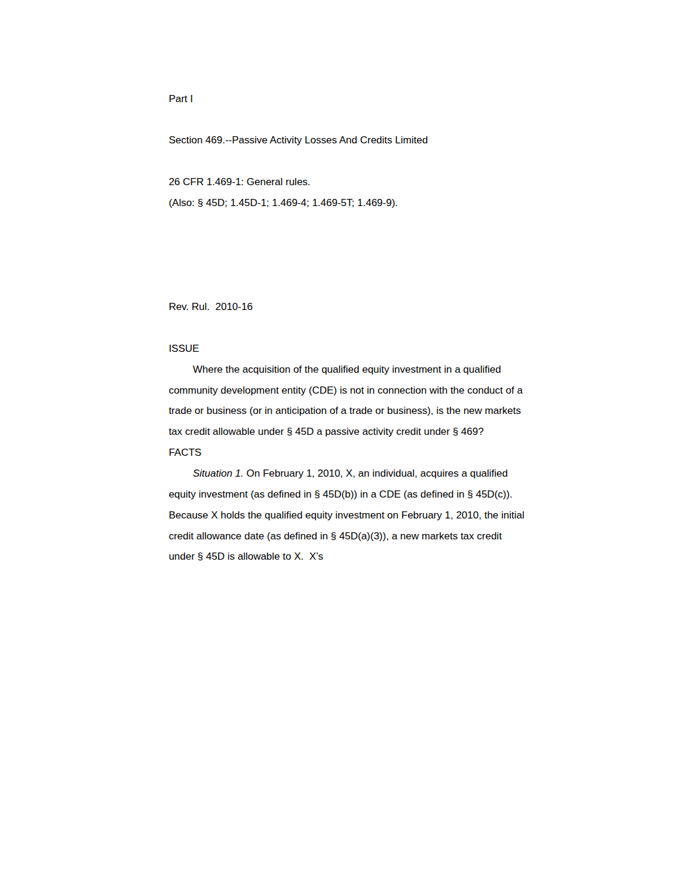Part I
Section 469.--Passive Activity Losses And Credits Limited
26 CFR 1.469-1: General rules.
(Also: § 45D; 1.45D-1; 1.469-4; 1.469-5T; 1.469-9).
Rev. Rul. 2010-16
ISSUE
Where the acquisition of the qualified equity investment in a qualified community development entity (CDE) is not in connection with the conduct of a trade or business (or in anticipation of a trade or business), is the new markets tax credit allowable under § 45D a passive activity credit under § 469?
FACTS
Situation 1. On February 1, 2010, X, an individual, acquires a qualified equity investment (as defined in § 45D(b)) in a CDE (as defined in § 45D(c)). Because X holds the qualified equity investment on February 1, 2010, the initial credit allowance date (as defined in § 45D(a)(3)), a new markets tax credit under § 45D is allowable to X. X’s